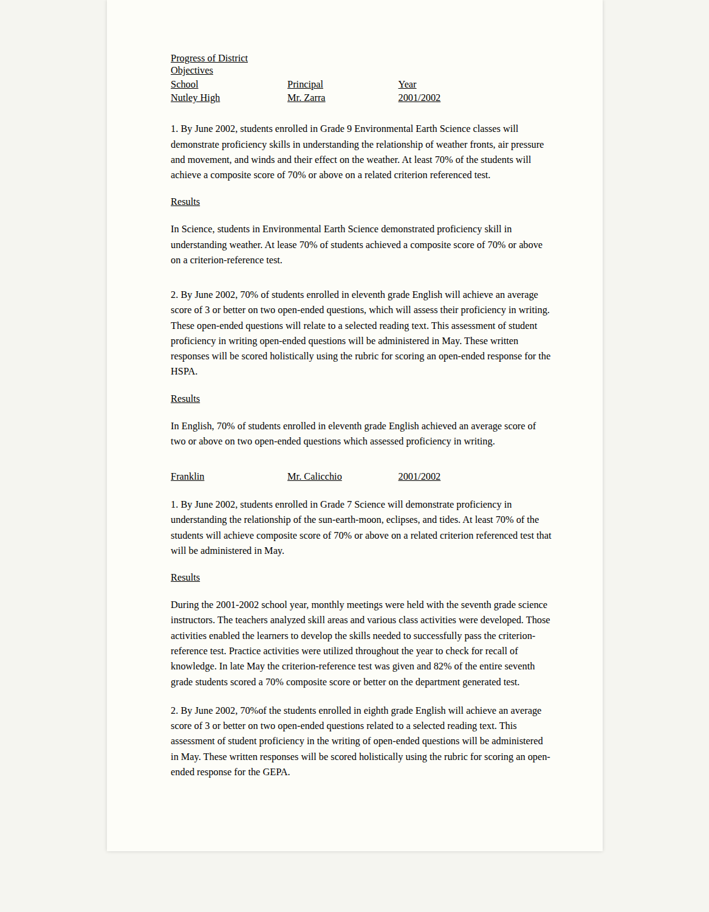| Progress of District Objectives | | |
| School | Principal | Year |
| Nutley High | Mr. Zarra | 2001/2002 |
1. By June 2002, students enrolled in Grade 9 Environmental Earth Science classes will demonstrate proficiency skills in understanding the relationship of weather fronts, air pressure and movement, and winds and their effect on the weather. At least 70% of the students will achieve a composite score of 70% or above on a related criterion referenced test.
Results
In Science, students in Environmental Earth Science demonstrated proficiency skill in understanding weather. At lease 70% of students achieved a composite score of 70% or above on a criterion-reference test.
2. By June 2002, 70% of students enrolled in eleventh grade English will achieve an average score of 3 or better on two open-ended questions, which will assess their proficiency in writing. These open-ended questions will relate to a selected reading text. This assessment of student proficiency in writing open-ended questions will be administered in May. These written responses will be scored holistically using the rubric for scoring an open-ended response for the HSPA.
Results
In English, 70% of students enrolled in eleventh grade English achieved an average score of two or above on two open-ended questions which assessed proficiency in writing.
Franklin Mr. Calicchio 2001/2002
1. By June 2002, students enrolled in Grade 7 Science will demonstrate proficiency in understanding the relationship of the sun-earth-moon, eclipses, and tides. At least 70% of the students will achieve composite score of 70% or above on a related criterion referenced test that will be administered in May.
Results
During the 2001-2002 school year, monthly meetings were held with the seventh grade science instructors. The teachers analyzed skill areas and various class activities were developed. Those activities enabled the learners to develop the skills needed to successfully pass the criterion-reference test. Practice activities were utilized throughout the year to check for recall of knowledge. In late May the criterion-reference test was given and 82% of the entire seventh grade students scored a 70% composite score or better on the department generated test.
2. By June 2002, 70%of the students enrolled in eighth grade English will achieve an average score of 3 or better on two open-ended questions related to a selected reading text. This assessment of student proficiency in the writing of open-ended questions will be administered in May. These written responses will be scored holistically using the rubric for scoring an open-ended response for the GEPA.